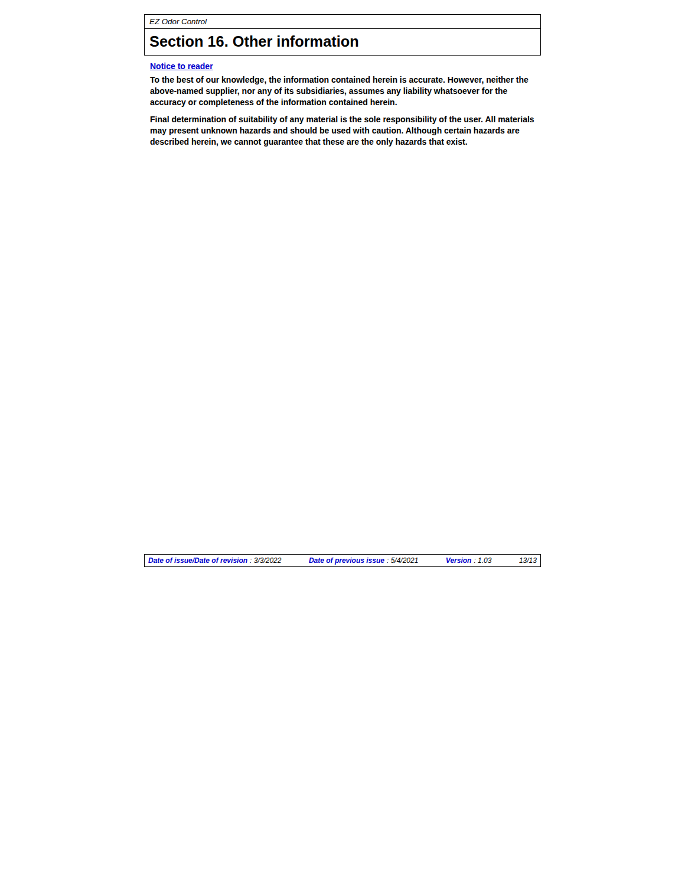EZ Odor Control
Section 16. Other information
Notice to reader
To the best of our knowledge, the information contained herein is accurate. However, neither the above-named supplier, nor any of its subsidiaries, assumes any liability whatsoever for the accuracy or completeness of the information contained herein.
Final determination of suitability of any material is the sole responsibility of the user. All materials may present unknown hazards and should be used with caution. Although certain hazards are described herein, we cannot guarantee that these are the only hazards that exist.
Date of issue/Date of revision: 3/3/2022 Date of previous issue: 5/4/2021 Version: 1.03 13/13